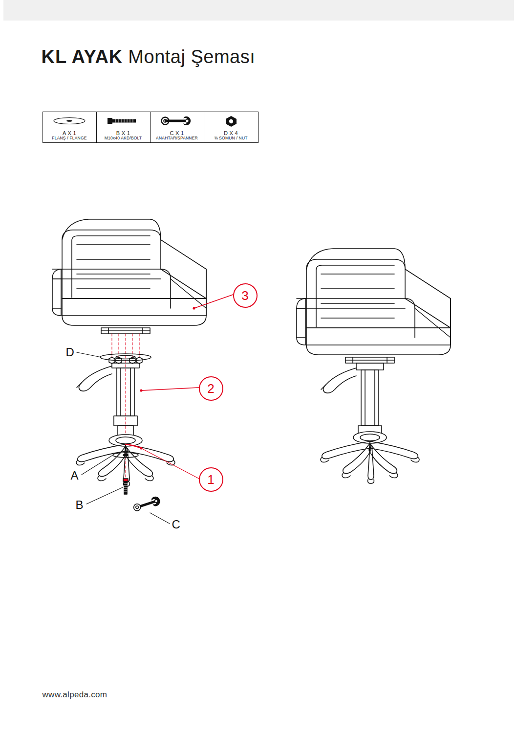KL AYAK Montaj Şeması
A X 1
FLANŞ / FLANGE
B X 1
M10x40 AKD/BOLT
C X 1
ANAHTAR/SPANNER
D X 4
⅜ SOMUN / NUT
3
2
1
D
A
B
C
www.alpeda.com